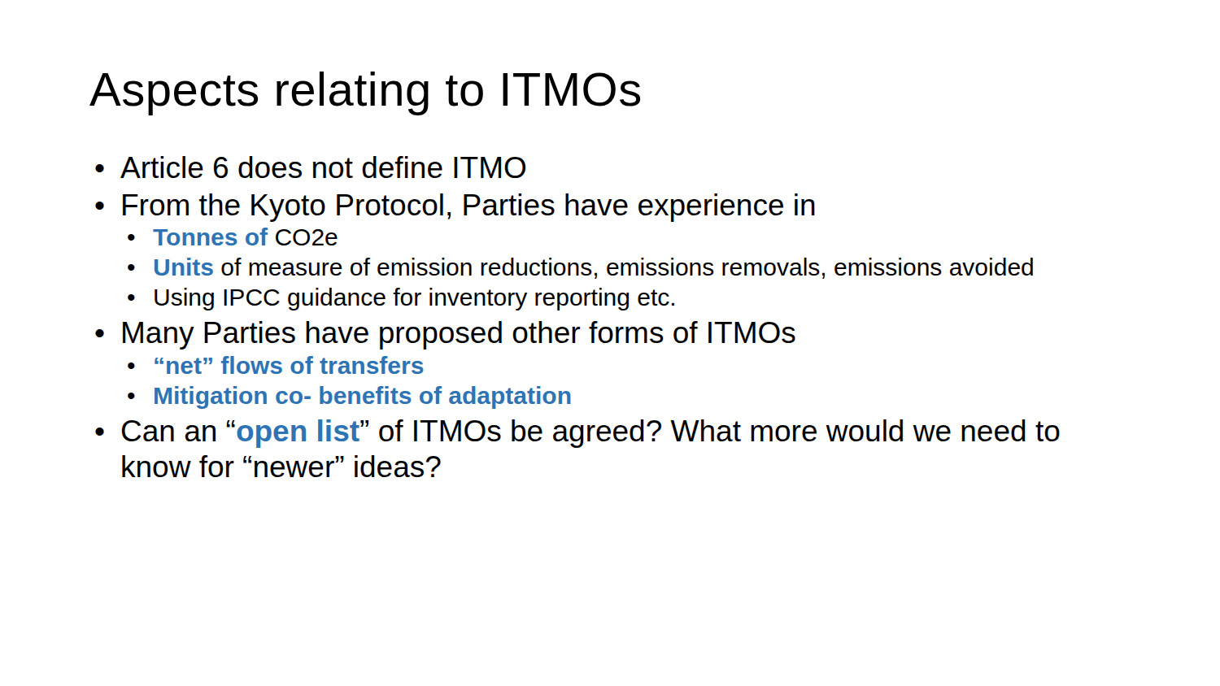Aspects relating to ITMOs
Article 6 does not define ITMO
From the Kyoto Protocol, Parties have experience in
Tonnes of CO2e
Units of measure of emission reductions, emissions removals, emissions avoided
Using IPCC guidance for inventory reporting etc.
Many Parties have proposed other forms of ITMOs
“net” flows of transfers
Mitigation co- benefits of adaptation
Can an “open list” of ITMOs be agreed? What more would we need to know for “newer” ideas?